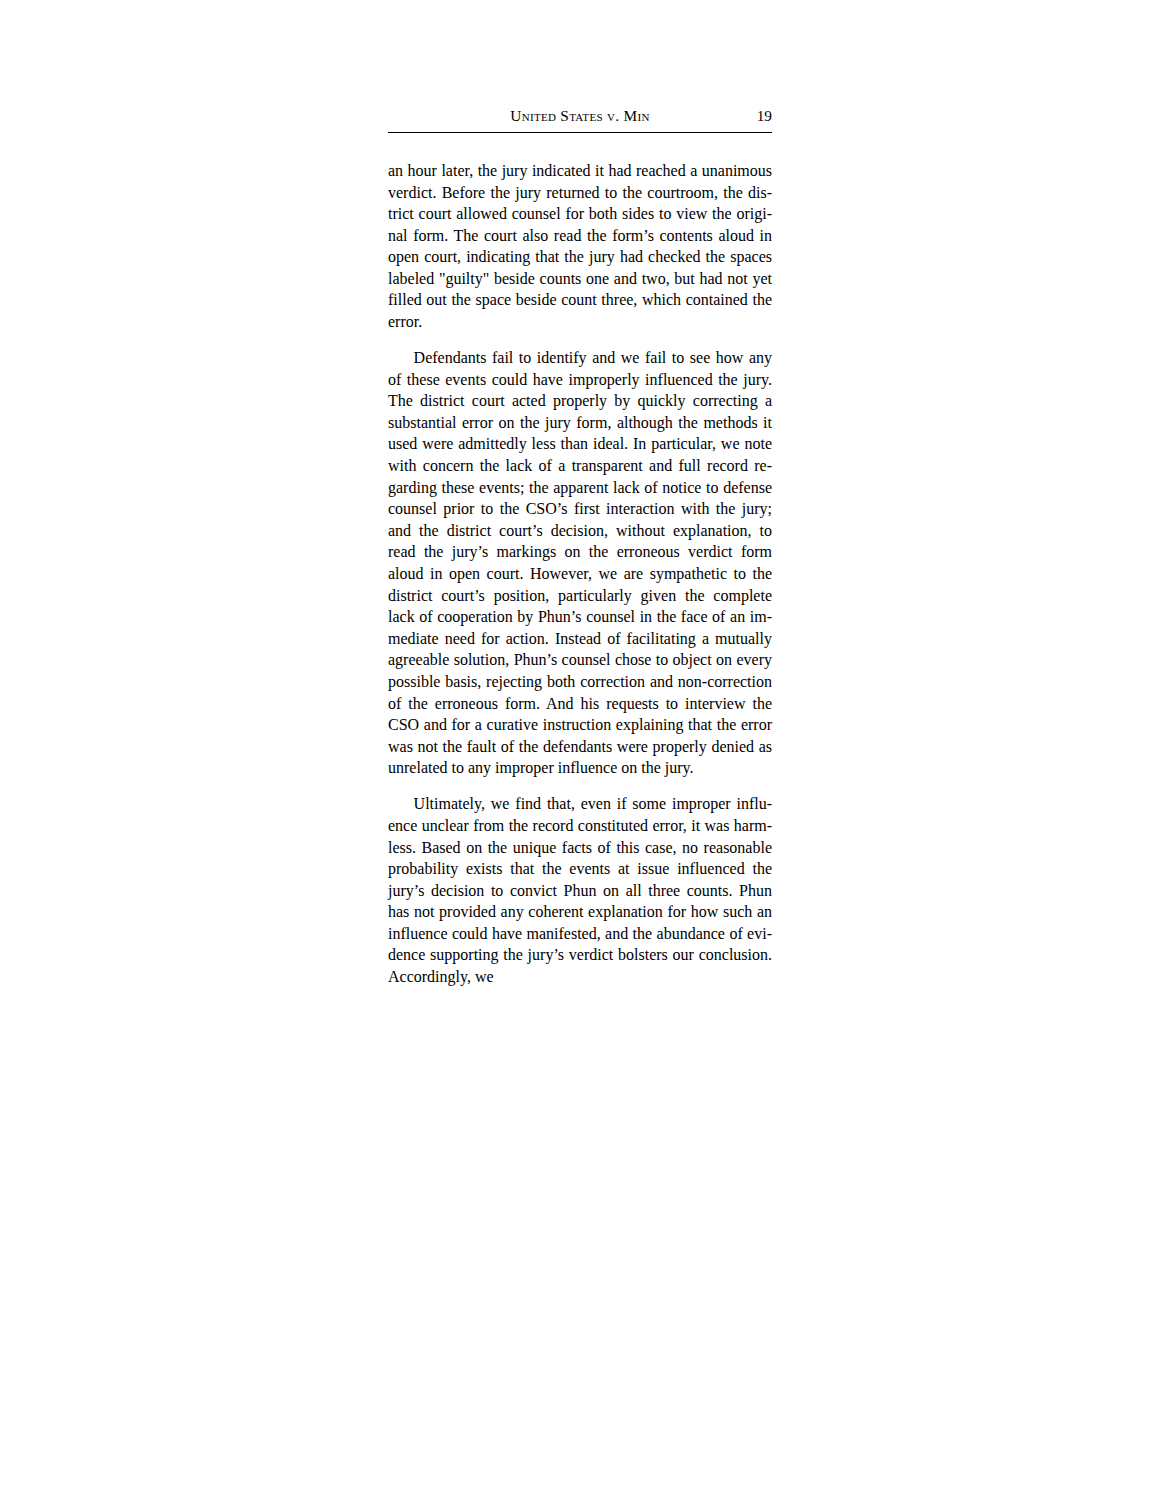United States v. Min 19
an hour later, the jury indicated it had reached a unanimous verdict. Before the jury returned to the courtroom, the district court allowed counsel for both sides to view the original form. The court also read the form’s contents aloud in open court, indicating that the jury had checked the spaces labeled "guilty" beside counts one and two, but had not yet filled out the space beside count three, which contained the error.
Defendants fail to identify and we fail to see how any of these events could have improperly influenced the jury. The district court acted properly by quickly correcting a substantial error on the jury form, although the methods it used were admittedly less than ideal. In particular, we note with concern the lack of a transparent and full record regarding these events; the apparent lack of notice to defense counsel prior to the CSO’s first interaction with the jury; and the district court’s decision, without explanation, to read the jury’s markings on the erroneous verdict form aloud in open court. However, we are sympathetic to the district court’s position, particularly given the complete lack of cooperation by Phun’s counsel in the face of an immediate need for action. Instead of facilitating a mutually agreeable solution, Phun’s counsel chose to object on every possible basis, rejecting both correction and non-correction of the erroneous form. And his requests to interview the CSO and for a curative instruction explaining that the error was not the fault of the defendants were properly denied as unrelated to any improper influence on the jury.
Ultimately, we find that, even if some improper influence unclear from the record constituted error, it was harmless. Based on the unique facts of this case, no reasonable probability exists that the events at issue influenced the jury’s decision to convict Phun on all three counts. Phun has not provided any coherent explanation for how such an influence could have manifested, and the abundance of evidence supporting the jury’s verdict bolsters our conclusion. Accordingly, we